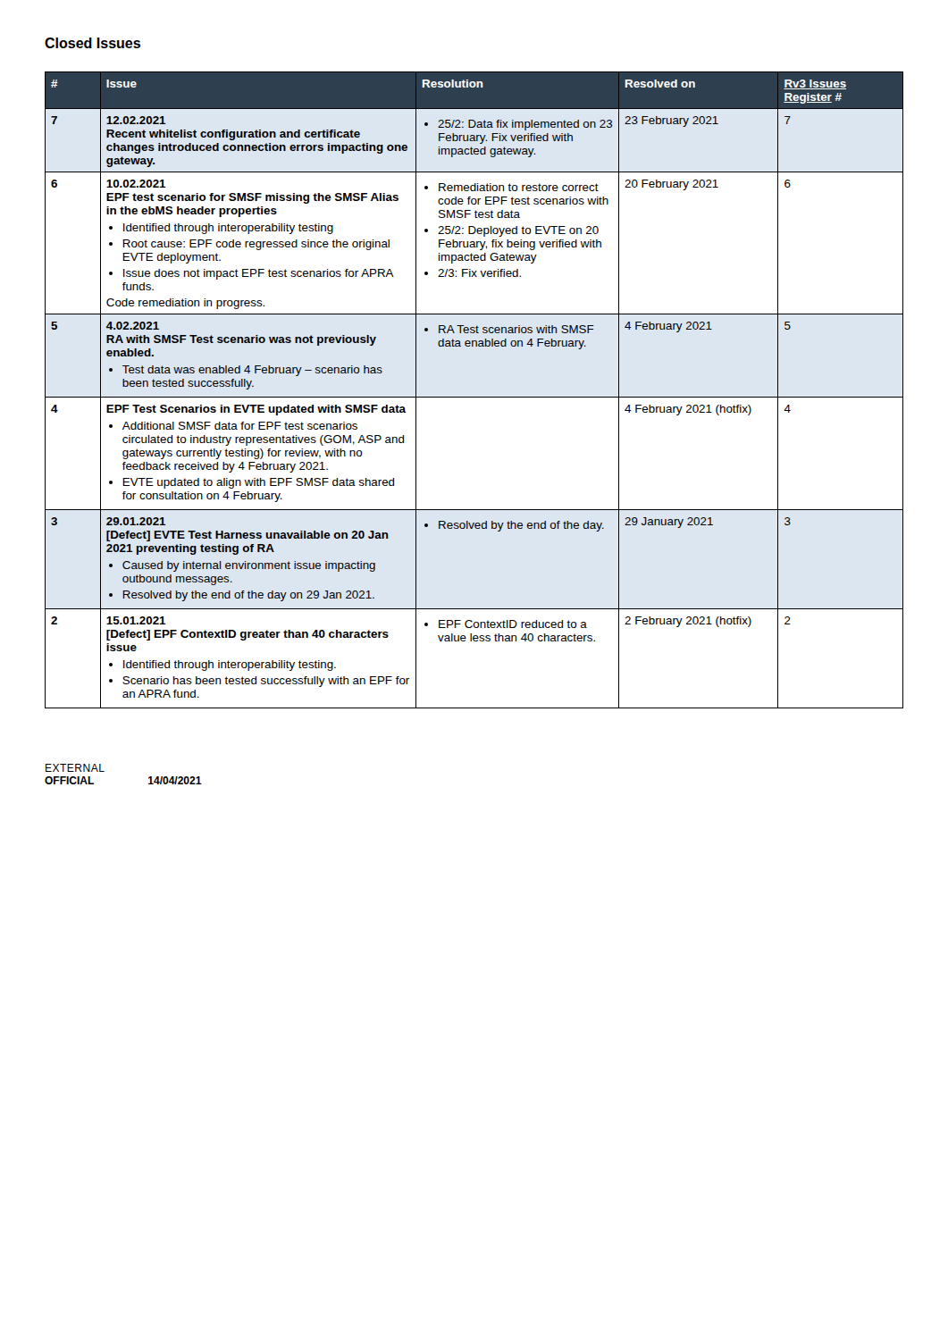Closed Issues
| # | Issue | Resolution | Resolved on | Rv3 Issues Register # |
| --- | --- | --- | --- | --- |
| 7 | 12.02.2021 Recent whitelist configuration and certificate changes introduced connection errors impacting one gateway. | 25/2: Data fix implemented on 23 February. Fix verified with impacted gateway. | 23 February 2021 | 7 |
| 6 | 10.02.2021 EPF test scenario for SMSF missing the SMSF Alias in the ebMS header properties Identified through interoperability testing Root cause: EPF code regressed since the original EVTE deployment. Issue does not impact EPF test scenarios for APRA funds. Code remediation in progress. | Remediation to restore correct code for EPF test scenarios with SMSF test data 25/2: Deployed to EVTE on 20 February, fix being verified with impacted Gateway 2/3: Fix verified. | 20 February 2021 | 6 |
| 5 | 4.02.2021 RA with SMSF Test scenario was not previously enabled. Test data was enabled 4 February – scenario has been tested successfully. | RA Test scenarios with SMSF data enabled on 4 February. | 4 February 2021 | 5 |
| 4 | EPF Test Scenarios in EVTE updated with SMSF data Additional SMSF data for EPF test scenarios circulated to industry representatives (GOM, ASP and gateways currently testing) for review, with no feedback received by 4 February 2021. EVTE updated to align with EPF SMSF data shared for consultation on 4 February. | | 4 February 2021 (hotfix) | 4 |
| 3 | 29.01.2021 [Defect] EVTE Test Harness unavailable on 20 Jan 2021 preventing testing of RA Caused by internal environment issue impacting outbound messages. Resolved by the end of the day on 29 Jan 2021. | Resolved by the end of the day. | 29 January 2021 | 3 |
| 2 | 15.01.2021 [Defect] EPF ContextID greater than 40 characters issue Identified through interoperability testing. Scenario has been tested successfully with an EPF for an APRA fund. | EPF ContextID reduced to a value less than 40 characters. | 2 February 2021 (hotfix) | 2 |
EXTERNAL
OFFICIAL 14/04/2021